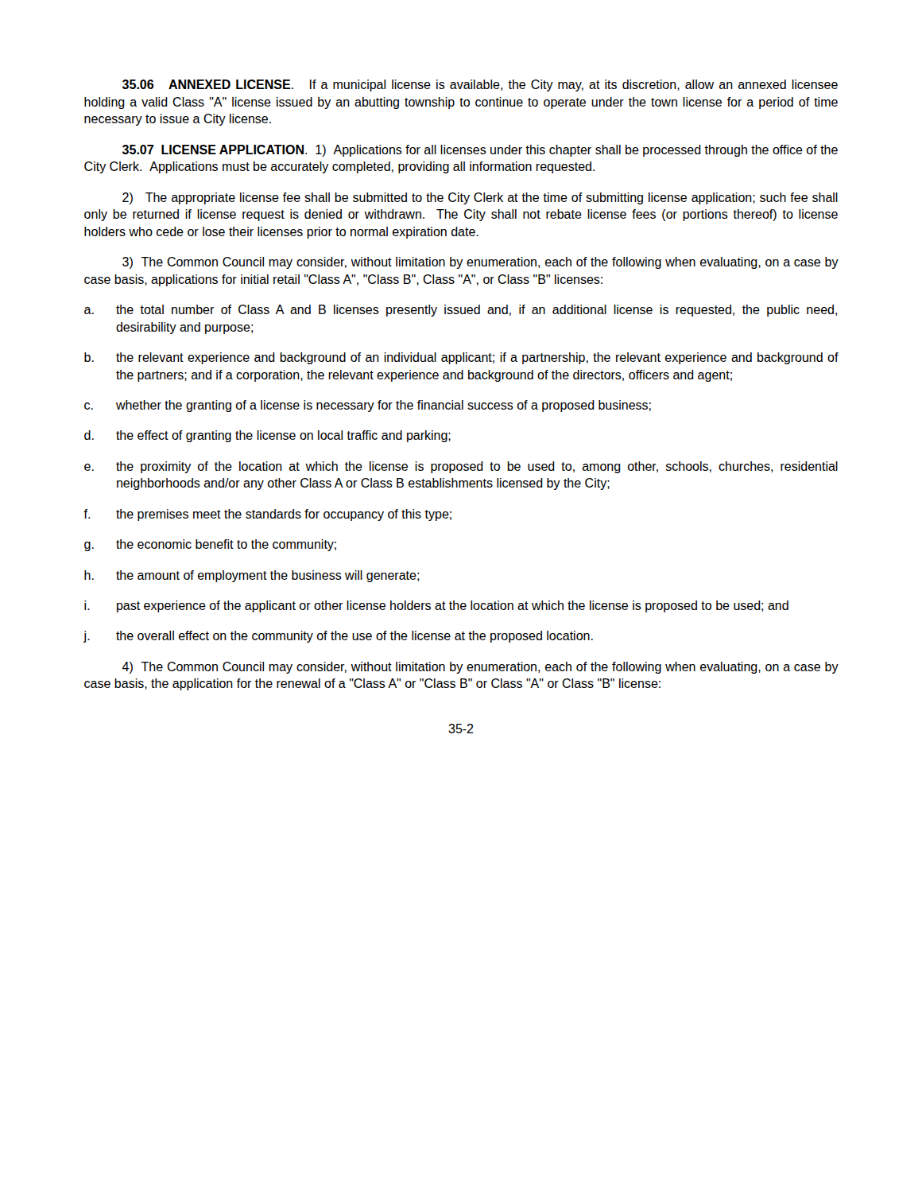35.06 ANNEXED LICENSE. If a municipal license is available, the City may, at its discretion, allow an annexed licensee holding a valid Class "A" license issued by an abutting township to continue to operate under the town license for a period of time necessary to issue a City license.
35.07 LICENSE APPLICATION. 1) Applications for all licenses under this chapter shall be processed through the office of the City Clerk. Applications must be accurately completed, providing all information requested.
2) The appropriate license fee shall be submitted to the City Clerk at the time of submitting license application; such fee shall only be returned if license request is denied or withdrawn. The City shall not rebate license fees (or portions thereof) to license holders who cede or lose their licenses prior to normal expiration date.
3) The Common Council may consider, without limitation by enumeration, each of the following when evaluating, on a case by case basis, applications for initial retail "Class A", "Class B", Class "A", or Class "B" licenses:
a. the total number of Class A and B licenses presently issued and, if an additional license is requested, the public need, desirability and purpose;
b. the relevant experience and background of an individual applicant; if a partnership, the relevant experience and background of the partners; and if a corporation, the relevant experience and background of the directors, officers and agent;
c. whether the granting of a license is necessary for the financial success of a proposed business;
d. the effect of granting the license on local traffic and parking;
e. the proximity of the location at which the license is proposed to be used to, among other, schools, churches, residential neighborhoods and/or any other Class A or Class B establishments licensed by the City;
f. the premises meet the standards for occupancy of this type;
g. the economic benefit to the community;
h. the amount of employment the business will generate;
i. past experience of the applicant or other license holders at the location at which the license is proposed to be used; and
j. the overall effect on the community of the use of the license at the proposed location.
4) The Common Council may consider, without limitation by enumeration, each of the following when evaluating, on a case by case basis, the application for the renewal of a "Class A" or "Class B" or Class "A" or Class "B" license:
35-2